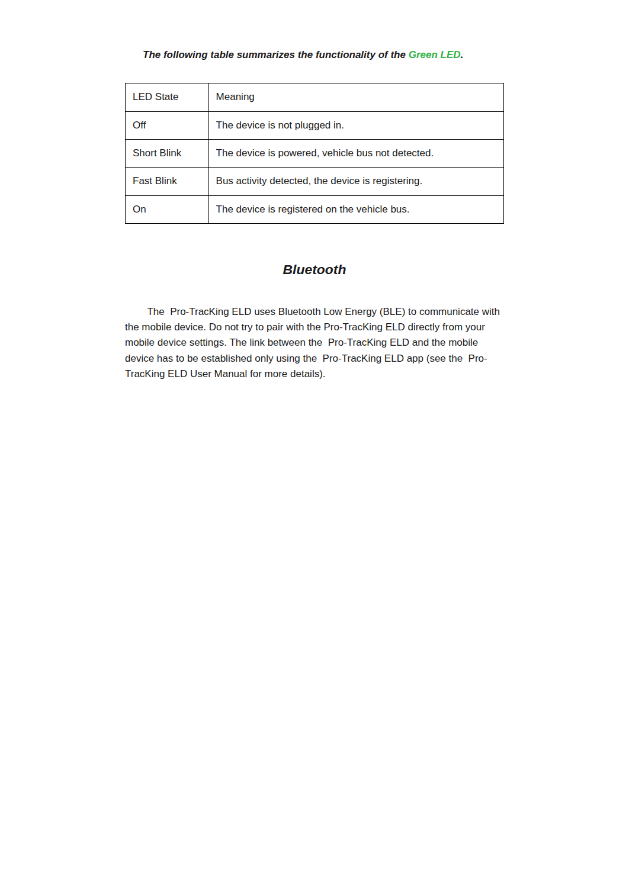The following table summarizes the functionality of the Green LED.
| LED State | Meaning |
| Off | The device is not plugged in. |
| Short Blink | The device is powered, vehicle bus not detected. |
| Fast Blink | Bus activity detected, the device is registering. |
| On | The device is registered on the vehicle bus. |
Bluetooth
The Pro-TracKing ELD uses Bluetooth Low Energy (BLE) to communicate with the mobile device. Do not try to pair with the Pro-TracKing ELD directly from your mobile device settings. The link between the Pro-TracKing ELD and the mobile device has to be established only using the Pro-TracKing ELD app (see the Pro-TracKing ELD User Manual for more details).